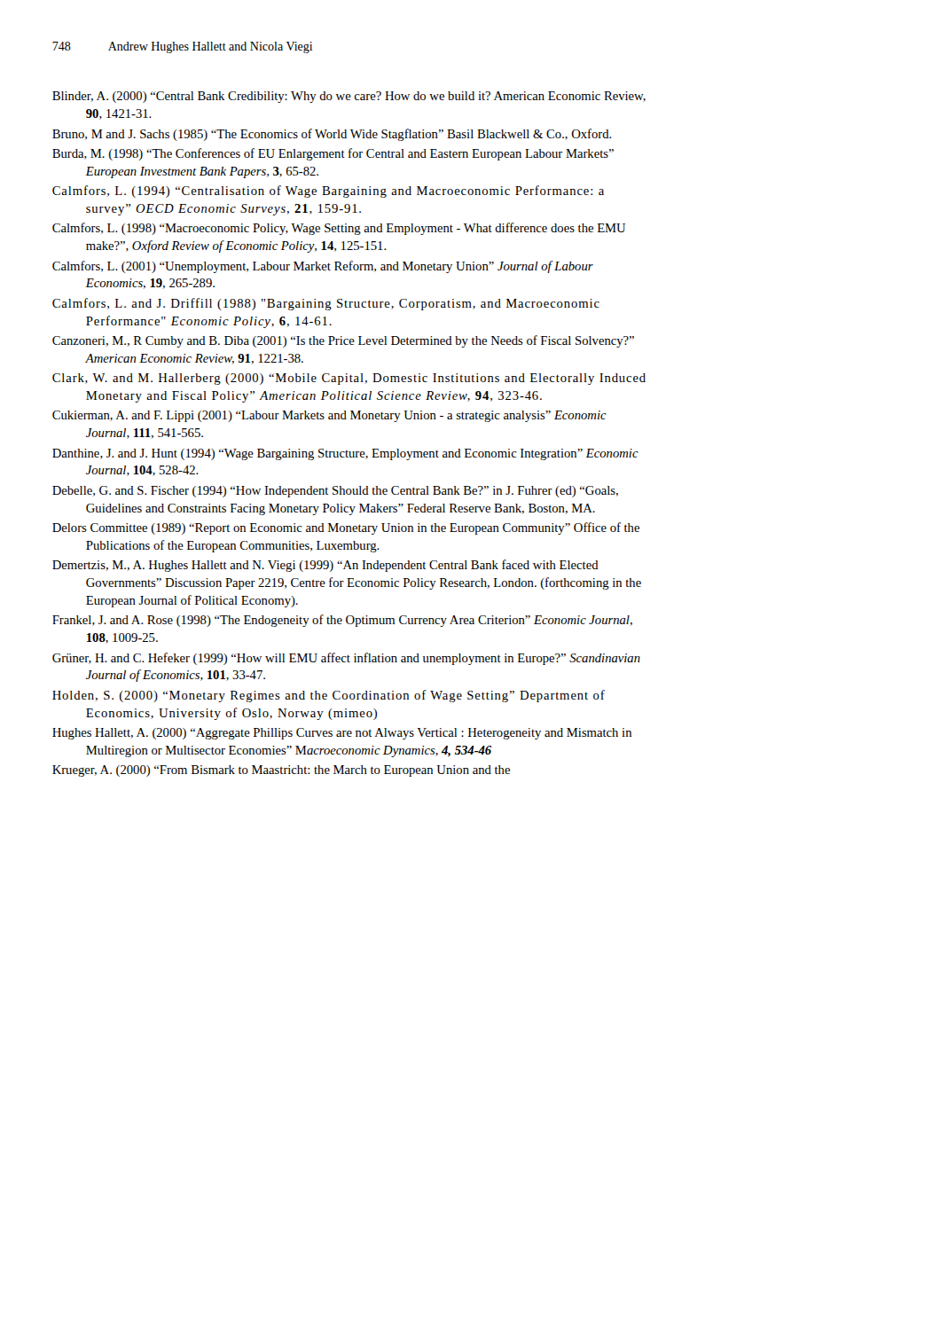748
Andrew Hughes Hallett and Nicola Viegi
Blinder, A. (2000) “Central Bank Credibility: Why do we care? How do we build it? American Economic Review, 90, 1421-31.
Bruno, M and J. Sachs (1985) “The Economics of World Wide Stagflation” Basil Blackwell & Co., Oxford.
Burda, M. (1998) “The Conferences of EU Enlargement for Central and Eastern European Labour Markets” European Investment Bank Papers, 3, 65-82.
Calmfors, L. (1994) “Centralisation of Wage Bargaining and Macroeconomic Performance: a survey” OECD Economic Surveys, 21, 159-91.
Calmfors, L. (1998) “Macroeconomic Policy, Wage Setting and Employment - What difference does the EMU make?”, Oxford Review of Economic Policy, 14, 125-151.
Calmfors, L. (2001) “Unemployment, Labour Market Reform, and Monetary Union” Journal of Labour Economics, 19, 265-289.
Calmfors, L. and J. Driffill (1988) "Bargaining Structure, Corporatism, and Macroeconomic Performance" Economic Policy, 6, 14-61.
Canzoneri, M., R Cumby and B. Diba (2001) “Is the Price Level Determined by the Needs of Fiscal Solvency?” American Economic Review, 91, 1221-38.
Clark, W. and M. Hallerberg (2000) “Mobile Capital, Domestic Institutions and Electorally Induced Monetary and Fiscal Policy” American Political Science Review, 94, 323-46.
Cukierman, A. and F. Lippi (2001) “Labour Markets and Monetary Union - a strategic analysis” Economic Journal, 111, 541-565.
Danthine, J. and J. Hunt (1994) “Wage Bargaining Structure, Employment and Economic Integration” Economic Journal, 104, 528-42.
Debelle, G. and S. Fischer (1994) “How Independent Should the Central Bank Be?” in J. Fuhrer (ed) “Goals, Guidelines and Constraints Facing Monetary Policy Makers” Federal Reserve Bank, Boston, MA.
Delors Committee (1989) “Report on Economic and Monetary Union in the European Community” Office of the Publications of the European Communities, Luxemburg.
Demertzis, M., A. Hughes Hallett and N. Viegi (1999) “An Independent Central Bank faced with Elected Governments” Discussion Paper 2219, Centre for Economic Policy Research, London. (forthcoming in the European Journal of Political Economy).
Frankel, J. and A. Rose (1998) “The Endogeneity of the Optimum Currency Area Criterion” Economic Journal, 108, 1009-25.
Grüner, H. and C. Hefeker (1999) “How will EMU affect inflation and unemployment in Europe?” Scandinavian Journal of Economics, 101, 33-47.
Holden, S. (2000) “Monetary Regimes and the Coordination of Wage Setting” Department of Economics, University of Oslo, Norway (mimeo)
Hughes Hallett, A. (2000) “Aggregate Phillips Curves are not Always Vertical : Heterogeneity and Mismatch in Multiregion or Multisector Economies” Macroeconomic Dynamics, 4, 534-46
Krueger, A. (2000) “From Bismark to Maastricht: the March to European Union and the